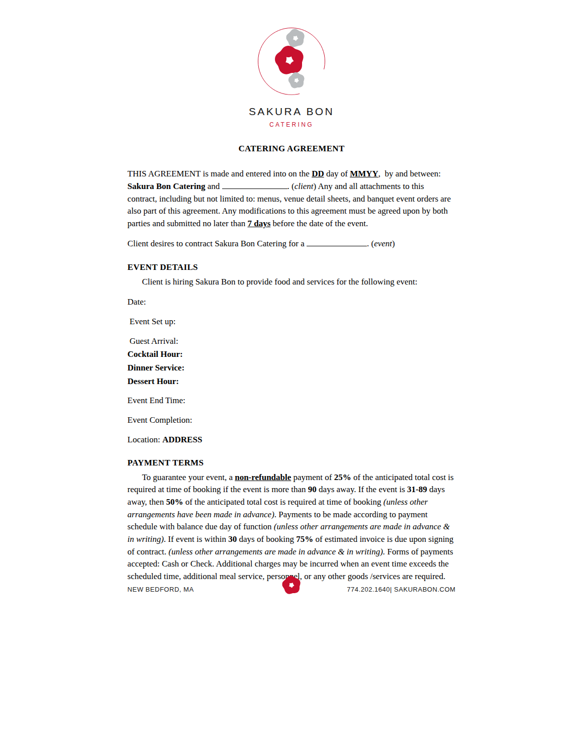SAKURA BON
CATERING
CATERING AGREEMENT
THIS AGREEMENT is made and entered into on the DD day of MMYY, by and between: Sakura Bon Catering and . (client) Any and all attachments to this contract, including but not limited to: menus, venue detail sheets, and banquet event orders are also part of this agreement. Any modifications to this agreement must be agreed upon by both parties and submitted no later than 7 days before the date of the event.
Client desires to contract Sakura Bon Catering for a . (event)
EVENT DETAILS
Client is hiring Sakura Bon to provide food and services for the following event:
Date:
Event Set up:
Guest Arrival:
Cocktail Hour:
Dinner Service:
Dessert Hour:
Event End Time:
Event Completion:
Location: ADDRESS
PAYMENT TERMS
To guarantee your event, a non-refundable payment of 25% of the anticipated total cost is required at time of booking if the event is more than 90 days away. If the event is 31-89 days away, then 50% of the anticipated total cost is required at time of booking (unless other arrangements have been made in advance). Payments to be made according to payment schedule with balance due day of function (unless other arrangements are made in advance & in writing). If event is within 30 days of booking 75% of estimated invoice is due upon signing of contract. (unless other arrangements are made in advance & in writing). Forms of payments accepted: Cash or Check. Additional charges may be incurred when an event time exceeds the scheduled time, additional meal service, personnel, or any other goods /services are required.
NEW BEDFORD, MA
774.202.1640| SAKURABON.COM